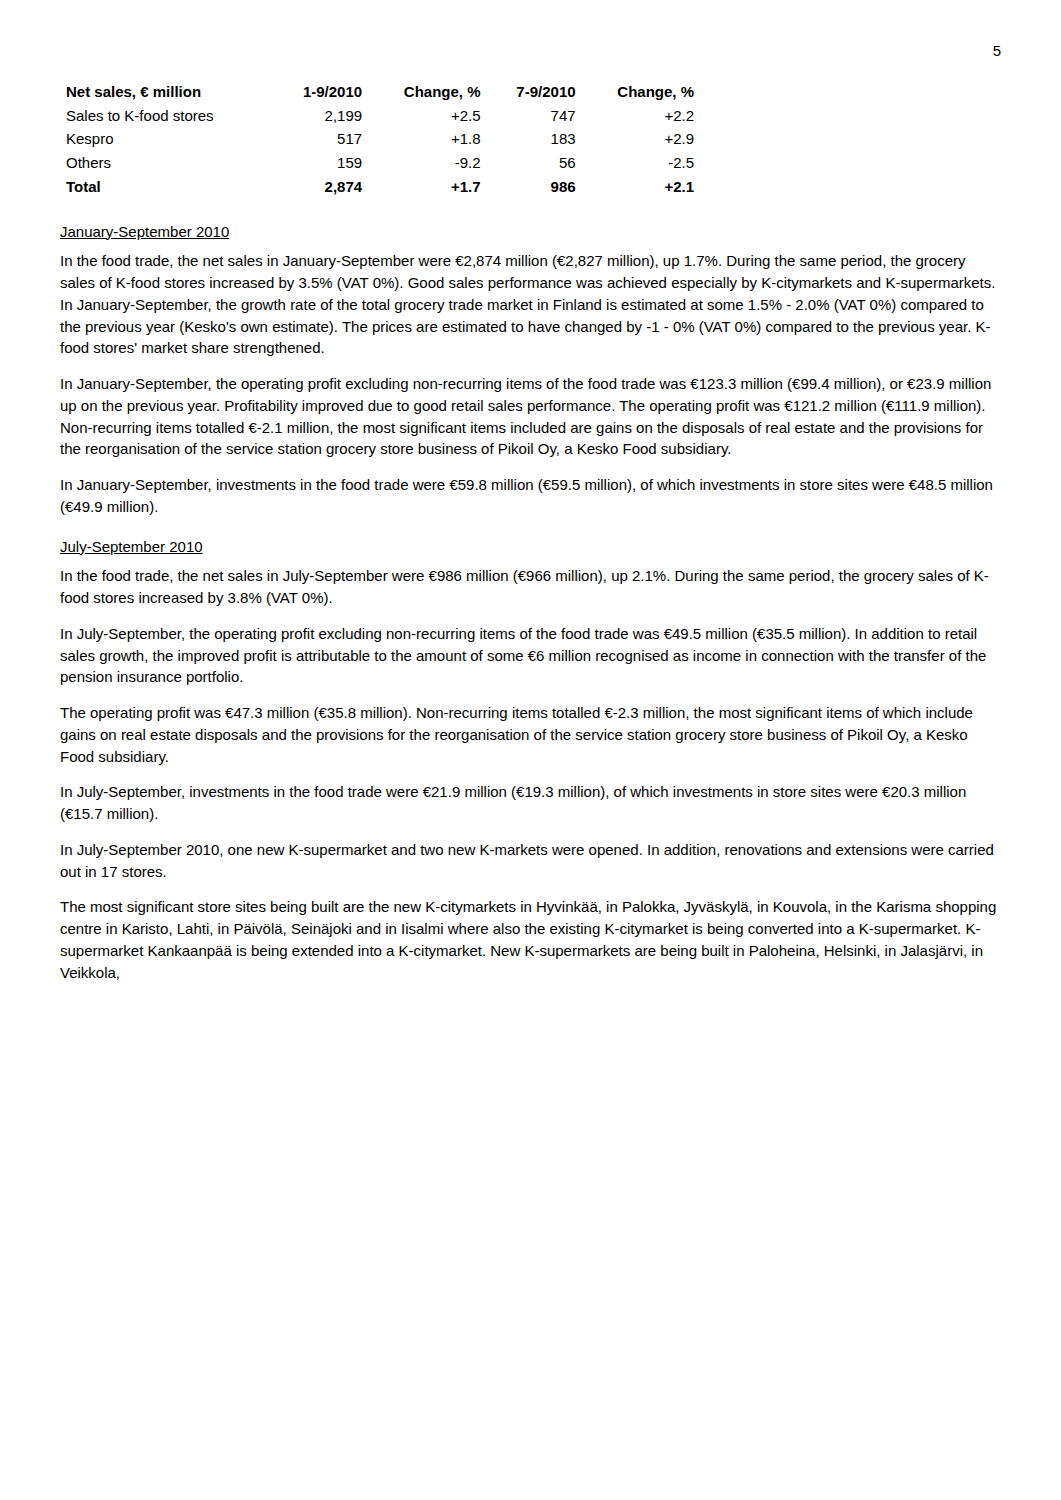5
| Net sales, € million | 1-9/2010 | Change, % | 7-9/2010 | Change, % |
| --- | --- | --- | --- | --- |
| Sales to K-food stores | 2,199 | +2.5 | 747 | +2.2 |
| Kespro | 517 | +1.8 | 183 | +2.9 |
| Others | 159 | -9.2 | 56 | -2.5 |
| Total | 2,874 | +1.7 | 986 | +2.1 |
January-September 2010
In the food trade, the net sales in January-September were €2,874 million (€2,827 million), up 1.7%. During the same period, the grocery sales of K-food stores increased by 3.5% (VAT 0%). Good sales performance was achieved especially by K-citymarkets and K-supermarkets. In January-September, the growth rate of the total grocery trade market in Finland is estimated at some 1.5% - 2.0% (VAT 0%) compared to the previous year (Kesko's own estimate). The prices are estimated to have changed by -1 - 0% (VAT 0%) compared to the previous year. K-food stores' market share strengthened.
In January-September, the operating profit excluding non-recurring items of the food trade was €123.3 million (€99.4 million), or €23.9 million up on the previous year. Profitability improved due to good retail sales performance. The operating profit was €121.2 million (€111.9 million). Non-recurring items totalled €-2.1 million, the most significant items included are gains on the disposals of real estate and the provisions for the reorganisation of the service station grocery store business of Pikoil Oy, a Kesko Food subsidiary.
In January-September, investments in the food trade were €59.8 million (€59.5 million), of which investments in store sites were €48.5 million (€49.9 million).
July-September 2010
In the food trade, the net sales in July-September were €986 million (€966 million), up 2.1%. During the same period, the grocery sales of K-food stores increased by 3.8% (VAT 0%).
In July-September, the operating profit excluding non-recurring items of the food trade was €49.5 million (€35.5 million). In addition to retail sales growth, the improved profit is attributable to the amount of some €6 million recognised as income in connection with the transfer of the pension insurance portfolio.
The operating profit was €47.3 million (€35.8 million). Non-recurring items totalled €-2.3 million, the most significant items of which include gains on real estate disposals and the provisions for the reorganisation of the service station grocery store business of Pikoil Oy, a Kesko Food subsidiary.
In July-September, investments in the food trade were €21.9 million (€19.3 million), of which investments in store sites were €20.3 million (€15.7 million).
In July-September 2010, one new K-supermarket and two new K-markets were opened. In addition, renovations and extensions were carried out in 17 stores.
The most significant store sites being built are the new K-citymarkets in Hyvinkää, in Palokka, Jyväskylä, in Kouvola, in the Karisma shopping centre in Karisto, Lahti, in Päivölä, Seinäjoki and in Iisalmi where also the existing K-citymarket is being converted into a K-supermarket. K-supermarket Kankaanpää is being extended into a K-citymarket. New K-supermarkets are being built in Paloheina, Helsinki, in Jalasjärvi, in Veikkola,